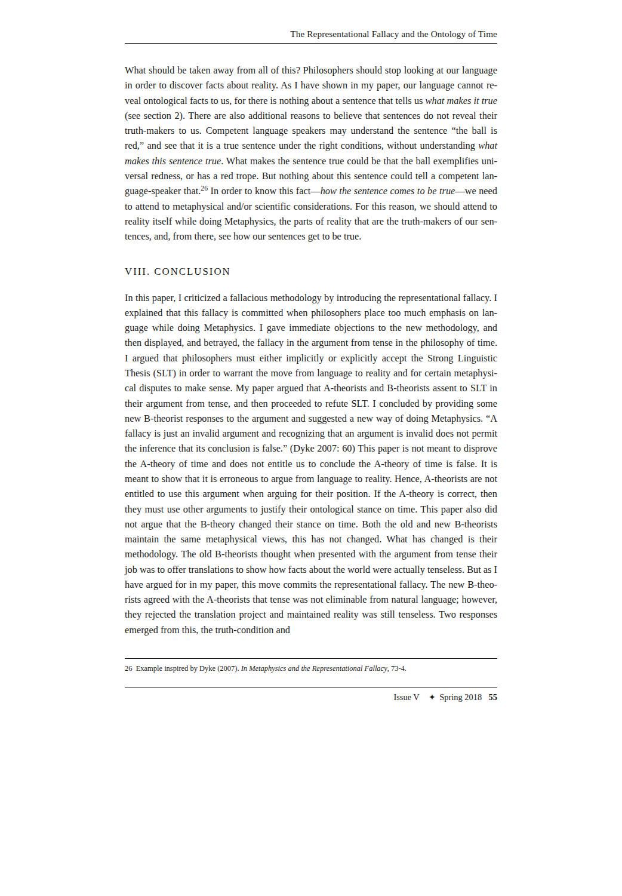The Representational Fallacy and the Ontology of Time
What should be taken away from all of this? Philosophers should stop looking at our language in order to discover facts about reality. As I have shown in my paper, our language cannot reveal ontological facts to us, for there is nothing about a sentence that tells us what makes it true (see section 2). There are also additional reasons to believe that sentences do not reveal their truth-makers to us. Competent language speakers may understand the sentence “the ball is red,” and see that it is a true sentence under the right conditions, without understanding what makes this sentence true. What makes the sentence true could be that the ball exemplifies universal redness, or has a red trope. But nothing about this sentence could tell a competent language-speaker that.26 In order to know this fact—how the sentence comes to be true—we need to attend to metaphysical and/or scientific considerations. For this reason, we should attend to reality itself while doing Metaphysics, the parts of reality that are the truth-makers of our sentences, and, from there, see how our sentences get to be true.
VIII. Conclusion
In this paper, I criticized a fallacious methodology by introducing the representational fallacy. I explained that this fallacy is committed when philosophers place too much emphasis on language while doing Metaphysics. I gave immediate objections to the new methodology, and then displayed, and betrayed, the fallacy in the argument from tense in the philosophy of time. I argued that philosophers must either implicitly or explicitly accept the Strong Linguistic Thesis (SLT) in order to warrant the move from language to reality and for certain metaphysical disputes to make sense. My paper argued that A-theorists and B-theorists assent to SLT in their argument from tense, and then proceeded to refute SLT. I concluded by providing some new B-theorist responses to the argument and suggested a new way of doing Metaphysics. “A fallacy is just an invalid argument and recognizing that an argument is invalid does not permit the inference that its conclusion is false.” (Dyke 2007: 60) This paper is not meant to disprove the A-theory of time and does not entitle us to conclude the A-theory of time is false. It is meant to show that it is erroneous to argue from language to reality. Hence, A-theorists are not entitled to use this argument when arguing for their position. If the A-theory is correct, then they must use other arguments to justify their ontological stance on time. This paper also did not argue that the B-theory changed their stance on time. Both the old and new B-theorists maintain the same metaphysical views, this has not changed. What has changed is their methodology. The old B-theorists thought when presented with the argument from tense their job was to offer translations to show how facts about the world were actually tenseless. But as I have argued for in my paper, this move commits the representational fallacy. The new B-theorists agreed with the A-theorists that tense was not eliminable from natural language; however, they rejected the translation project and maintained reality was still tenseless. Two responses emerged from this, the truth-condition and
26 Example inspired by Dyke (2007). In Metaphysics and the Representational Fallacy, 73-4.
Issue V✦Spring 201855